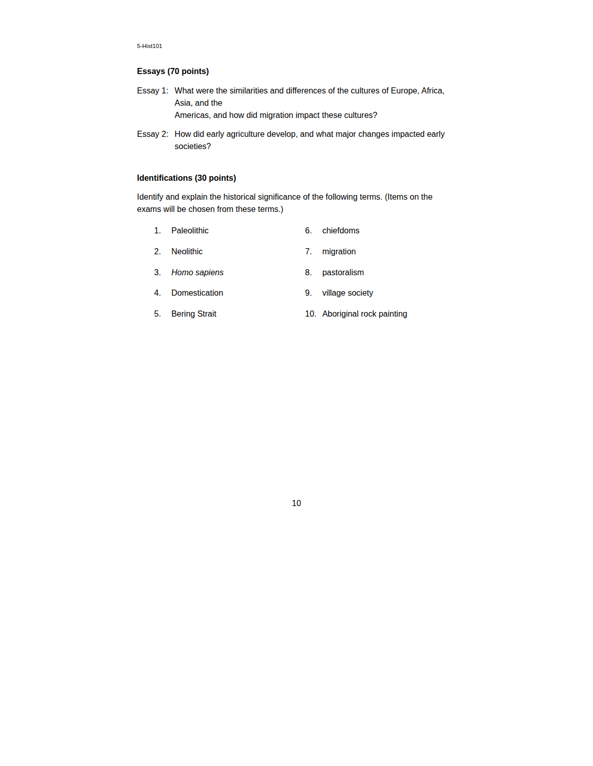5-Hist101
Essays (70 points)
Essay 1: What were the similarities and differences of the cultures of Europe, Africa, Asia, and the
Americas, and how did migration impact these cultures?
Essay 2: How did early agriculture develop, and what major changes impacted early societies?
Identifications (30 points)
Identify and explain the historical significance of the following terms. (Items on the exams will be chosen from these terms.)
1. Paleolithic
2. Neolithic
3. Homo sapiens
4. Domestication
5. Bering Strait
6. chiefdoms
7. migration
8. pastoralism
9. village society
10. Aboriginal rock painting
10